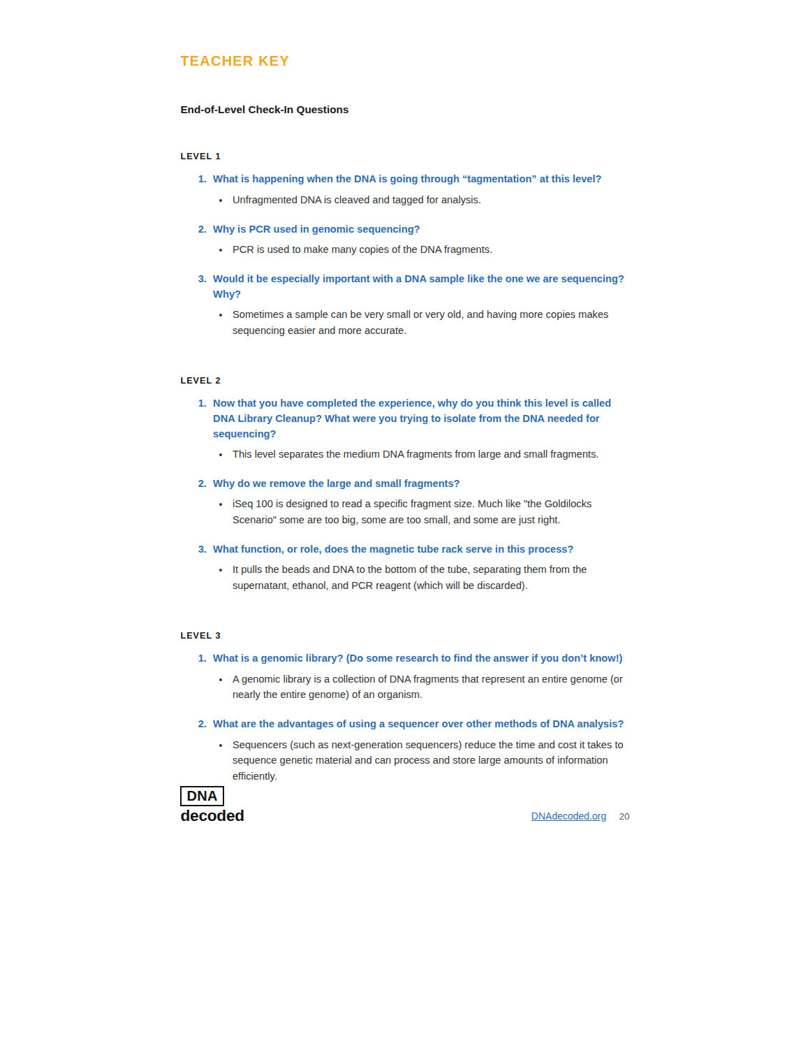TEACHER KEY
End-of-Level Check-In Questions
LEVEL 1
What is happening when the DNA is going through “tagmentation” at this level?
Unfragmented DNA is cleaved and tagged for analysis.
Why is PCR used in genomic sequencing?
PCR is used to make many copies of the DNA fragments.
Would it be especially important with a DNA sample like the one we are sequencing? Why?
Sometimes a sample can be very small or very old, and having more copies makes sequencing easier and more accurate.
LEVEL 2
Now that you have completed the experience, why do you think this level is called DNA Library Cleanup? What were you trying to isolate from the DNA needed for sequencing?
This level separates the medium DNA fragments from large and small fragments.
Why do we remove the large and small fragments?
iSeq 100 is designed to read a specific fragment size. Much like "the Goldilocks Scenario" some are too big, some are too small, and some are just right.
What function, or role, does the magnetic tube rack serve in this process?
It pulls the beads and DNA to the bottom of the tube, separating them from the supernatant, ethanol, and PCR reagent (which will be discarded).
LEVEL 3
What is a genomic library? (Do some research to find the answer if you don’t know!)
A genomic library is a collection of DNA fragments that represent an entire genome (or nearly the entire genome) of an organism.
What are the advantages of using a sequencer over other methods of DNA analysis?
Sequencers (such as next-generation sequencers) reduce the time and cost it takes to sequence genetic material and can process and store large amounts of information efficiently.
DNA decoded
DNAdecoded.org 20